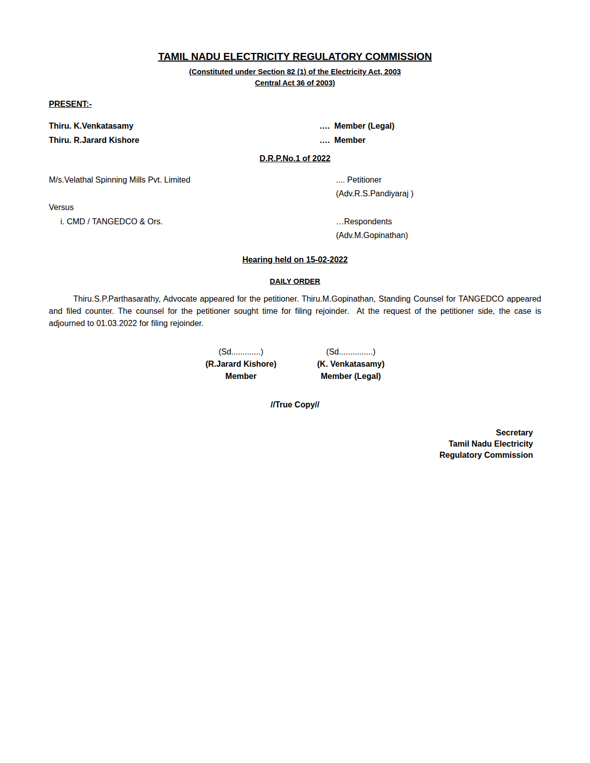TAMIL NADU ELECTRICITY REGULATORY COMMISSION
(Constituted under Section 82 (1) of the Electricity Act, 2003
Central Act 36 of 2003)
PRESENT:-
| Thiru. K.Venkatasamy | …. Member (Legal) |
| Thiru. R.Jarard Kishore | …. Member |
D.R.P.No.1 of 2022
| M/s.Velathal Spinning Mills Pvt. Limited | .... Petitioner |
| | (Adv.R.S.Pandiyaraj ) |
| Versus | |
| CMD / TANGEDCO & Ors. | …Respondents |
| | (Adv.M.Gopinathan) |
Hearing held on 15-02-2022
DAILY ORDER
Thiru.S.P.Parthasarathy, Advocate appeared for the petitioner. Thiru.M.Gopinathan, Standing Counsel for TANGEDCO appeared and filed counter. The counsel for the petitioner sought time for filing rejoinder. At the request of the petitioner side, the case is adjourned to 01.03.2022 for filing rejoinder.
| (Sd.............) | (Sd...............) |
| (R.Jarard Kishore) | (K. Venkatasamy) |
| Member | Member (Legal) |
//True Copy//
Secretary
Tamil Nadu Electricity
Regulatory Commission